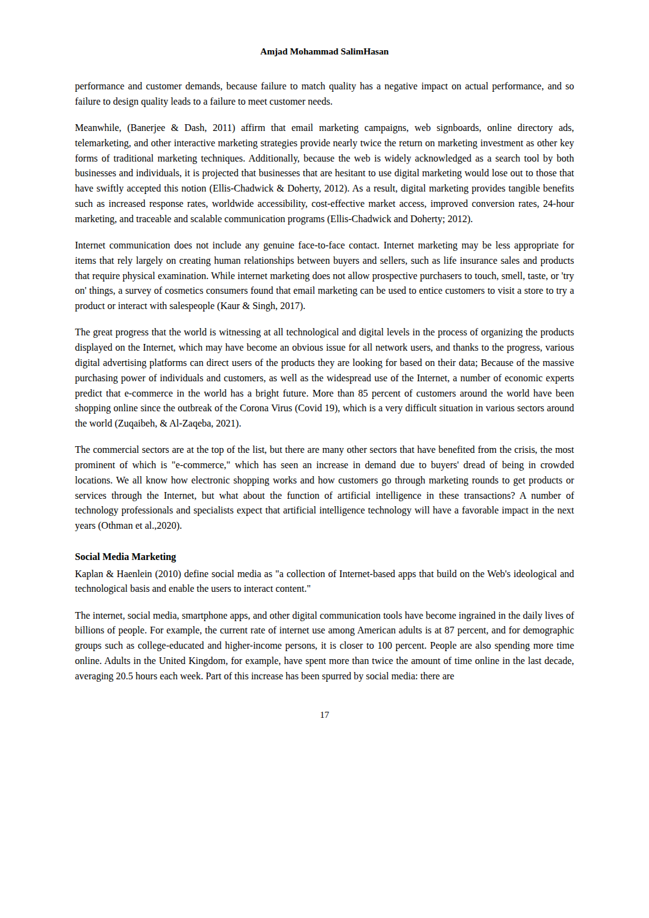Amjad Mohammad SalimHasan
performance and customer demands, because failure to match quality has a negative impact on actual performance, and so failure to design quality leads to a failure to meet customer needs.
Meanwhile, (Banerjee & Dash, 2011) affirm that email marketing campaigns, web signboards, online directory ads, telemarketing, and other interactive marketing strategies provide nearly twice the return on marketing investment as other key forms of traditional marketing techniques. Additionally, because the web is widely acknowledged as a search tool by both businesses and individuals, it is projected that businesses that are hesitant to use digital marketing would lose out to those that have swiftly accepted this notion (Ellis-Chadwick & Doherty, 2012). As a result, digital marketing provides tangible benefits such as increased response rates, worldwide accessibility, cost-effective market access, improved conversion rates, 24-hour marketing, and traceable and scalable communication programs (Ellis-Chadwick and Doherty; 2012).
Internet communication does not include any genuine face-to-face contact. Internet marketing may be less appropriate for items that rely largely on creating human relationships between buyers and sellers, such as life insurance sales and products that require physical examination. While internet marketing does not allow prospective purchasers to touch, smell, taste, or 'try on' things, a survey of cosmetics consumers found that email marketing can be used to entice customers to visit a store to try a product or interact with salespeople (Kaur & Singh, 2017).
The great progress that the world is witnessing at all technological and digital levels in the process of organizing the products displayed on the Internet, which may have become an obvious issue for all network users, and thanks to the progress, various digital advertising platforms can direct users of the products they are looking for based on their data; Because of the massive purchasing power of individuals and customers, as well as the widespread use of the Internet, a number of economic experts predict that e-commerce in the world has a bright future. More than 85 percent of customers around the world have been shopping online since the outbreak of the Corona Virus (Covid 19), which is a very difficult situation in various sectors around the world (Zuqaibeh, & Al-Zaqeba, 2021).
The commercial sectors are at the top of the list, but there are many other sectors that have benefited from the crisis, the most prominent of which is "e-commerce," which has seen an increase in demand due to buyers' dread of being in crowded locations. We all know how electronic shopping works and how customers go through marketing rounds to get products or services through the Internet, but what about the function of artificial intelligence in these transactions? A number of technology professionals and specialists expect that artificial intelligence technology will have a favorable impact in the next years (Othman et al.,2020).
Social Media Marketing
Kaplan & Haenlein (2010) define social media as "a collection of Internet-based apps that build on the Web's ideological and technological basis and enable the users to interact content."
The internet, social media, smartphone apps, and other digital communication tools have become ingrained in the daily lives of billions of people. For example, the current rate of internet use among American adults is at 87 percent, and for demographic groups such as college-educated and higher-income persons, it is closer to 100 percent. People are also spending more time online. Adults in the United Kingdom, for example, have spent more than twice the amount of time online in the last decade, averaging 20.5 hours each week. Part of this increase has been spurred by social media: there are
17